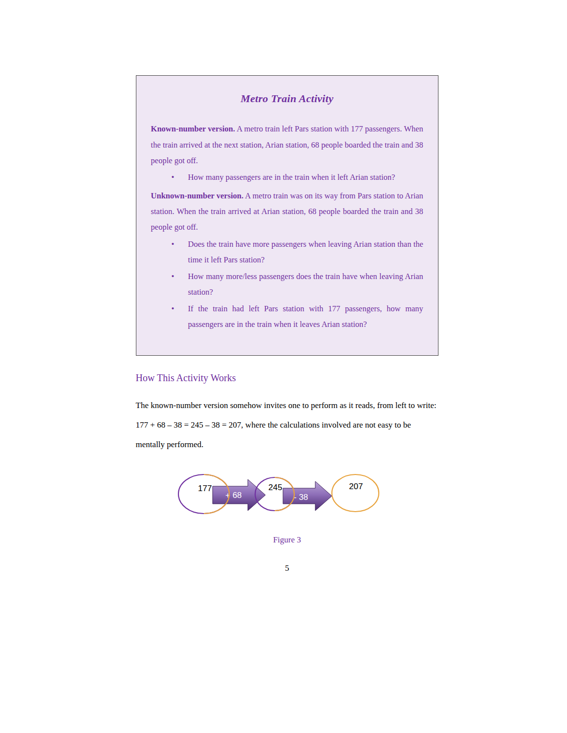Metro Train Activity
Known-number version. A metro train left Pars station with 177 passengers. When the train arrived at the next station, Arian station, 68 people boarded the train and 38 people got off.
How many passengers are in the train when it left Arian station?
Unknown-number version. A metro train was on its way from Pars station to Arian station. When the train arrived at Arian station, 68 people boarded the train and 38 people got off.
Does the train have more passengers when leaving Arian station than the time it left Pars station?
How many more/less passengers does the train have when leaving Arian station?
If the train had left Pars station with 177 passengers, how many passengers are in the train when it leaves Arian station?
How This Activity Works
The known-number version somehow invites one to perform as it reads, from left to write: 177 + 68 – 38 = 245 – 38 = 207, where the calculations involved are not easy to be mentally performed.
177 + 68 245 - 38 207
Figure 3
5